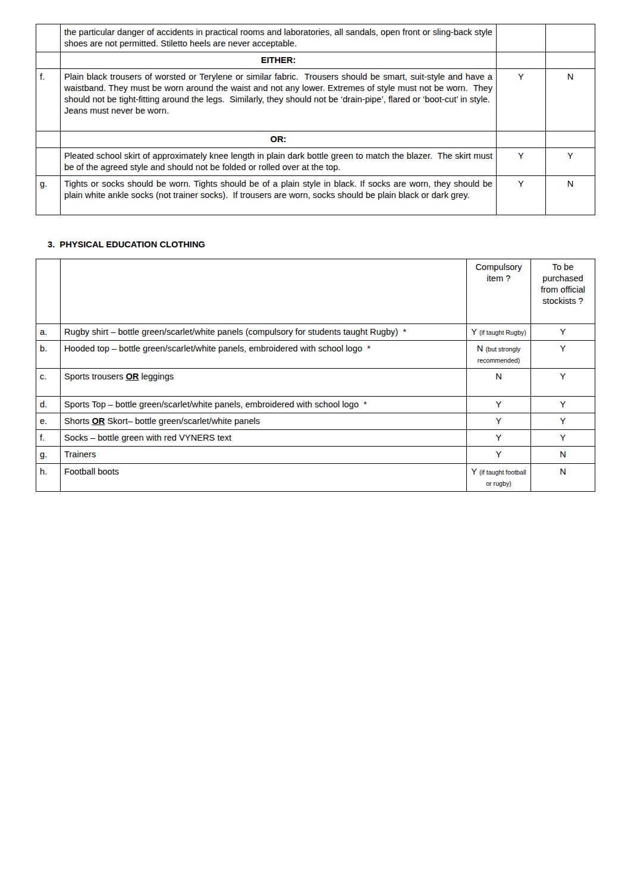| | the particular danger of accidents in practical rooms and laboratories, all sandals, open front or sling-back style shoes are not permitted. Stiletto heels are never acceptable. | | |
| | EITHER: | | |
| f. | Plain black trousers of worsted or Terylene or similar fabric. Trousers should be smart, suit-style and have a waistband. They must be worn around the waist and not any lower. Extremes of style must not be worn. They should not be tight-fitting around the legs. Similarly, they should not be ‘drain-pipe’, flared or ‘boot-cut’ in style. Jeans must never be worn. | Y | N |
| | OR: | | |
| | Pleated school skirt of approximately knee length in plain dark bottle green to match the blazer. The skirt must be of the agreed style and should not be folded or rolled over at the top. | Y | Y |
| g. | Tights or socks should be worn. Tights should be of a plain style in black. If socks are worn, they should be plain white ankle socks (not trainer socks). If trousers are worn, socks should be plain black or dark grey. | Y | N |
3. PHYSICAL EDUCATION CLOTHING
| | | Compulsory item ? | To be purchased from official stockists ? |
| --- | --- | --- | --- |
| a. | Rugby shirt – bottle green/scarlet/white panels (compulsory for students taught Rugby) * | Y (if taught Rugby) | Y |
| b. | Hooded top – bottle green/scarlet/white panels, embroidered with school logo * | N (but strongly recommended) | Y |
| c. | Sports trousers OR leggings | N | Y |
| d. | Sports Top – bottle green/scarlet/white panels, embroidered with school logo * | Y | Y |
| e. | Shorts OR Skort– bottle green/scarlet/white panels | Y | Y |
| f. | Socks – bottle green with red VYNERS text | Y | Y |
| g. | Trainers | Y | N |
| h. | Football boots | Y (if taught football or rugby) | N |